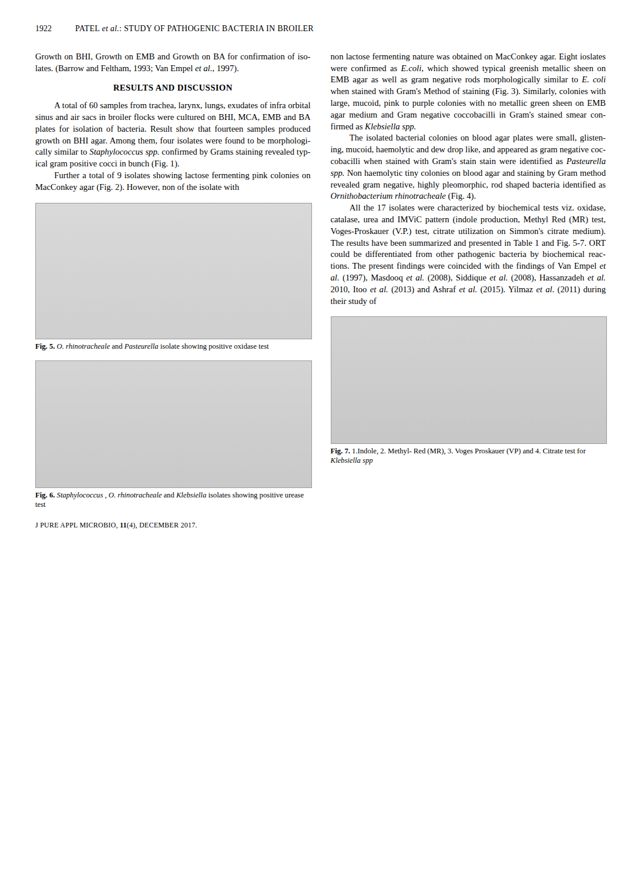1922 PATEL et al.: STUDY OF PATHOGENIC BACTERIA IN BROILER
Growth on BHI, Growth on EMB and Growth on BA for confirmation of isolates. (Barrow and Feltham, 1993; Van Empel et al., 1997).
Results and Discussion
A total of 60 samples from trachea, larynx, lungs, exudates of infra orbital sinus and air sacs in broiler flocks were cultured on BHI, MCA, EMB and BA plates for isolation of bacteria. Result show that fourteen samples produced growth on BHI agar. Among them, four isolates were found to be morphologically similar to Staphylococcus spp. confirmed by Grams staining revealed typical gram positive cocci in bunch (Fig. 1).
Further a total of 9 isolates showing lactose fermenting pink colonies on MacConkey agar (Fig. 2). However, non of the isolate with
Fig. 5. O. rhinotracheale and Pasteurella isolate showing positive oxidase test
Fig. 6. Staphylococcus , O. rhinotracheale and Klebsiella isolates showing positive urease test
non lactose fermenting nature was obtained on MacConkey agar. Eight ioslates were confirmed as E.coli, which showed typical greenish metallic sheen on EMB agar as well as gram negative rods morphologically similar to E. coli when stained with Gram's Method of staining (Fig. 3). Similarly, colonies with large, mucoid, pink to purple colonies with no metallic green sheen on EMB agar medium and Gram negative coccobacilli in Gram's stained smear confirmed as Klebsiella spp.
The isolated bacterial colonies on blood agar plates were small, glistening, mucoid, haemolytic and dew drop like, and appeared as gram negative coccobacilli when stained with Gram's stain stain were identified as Pasteurella spp. Non haemolytic tiny colonies on blood agar and staining by Gram method revealed gram negative, highly pleomorphic, rod shaped bacteria identified as Ornithobacterium rhinotracheale (Fig. 4).
All the 17 isolates were characterized by biochemical tests viz. oxidase, catalase, urea and IMViC pattern (indole production, Methyl Red (MR) test, Voges-Proskauer (V.P.) test, citrate utilization on Simmon's citrate medium). The results have been summarized and presented in Table 1 and Fig. 5-7. ORT could be differentiated from other pathogenic bacteria by biochemical reactions. The present findings were coincided with the findings of Van Empel et al. (1997), Masdooq et al. (2008), Siddique et al. (2008), Hassanzadeh et al. 2010, Itoo et al. (2013) and Ashraf et al. (2015). Yilmaz et al. (2011) during their study of
Fig. 7. 1.Indole, 2. Methyl- Red (MR), 3. Voges Proskauer (VP) and 4. Citrate test for Klebsiella spp
J PURE APPL MICROBIO, 11(4), DECEMBER 2017.